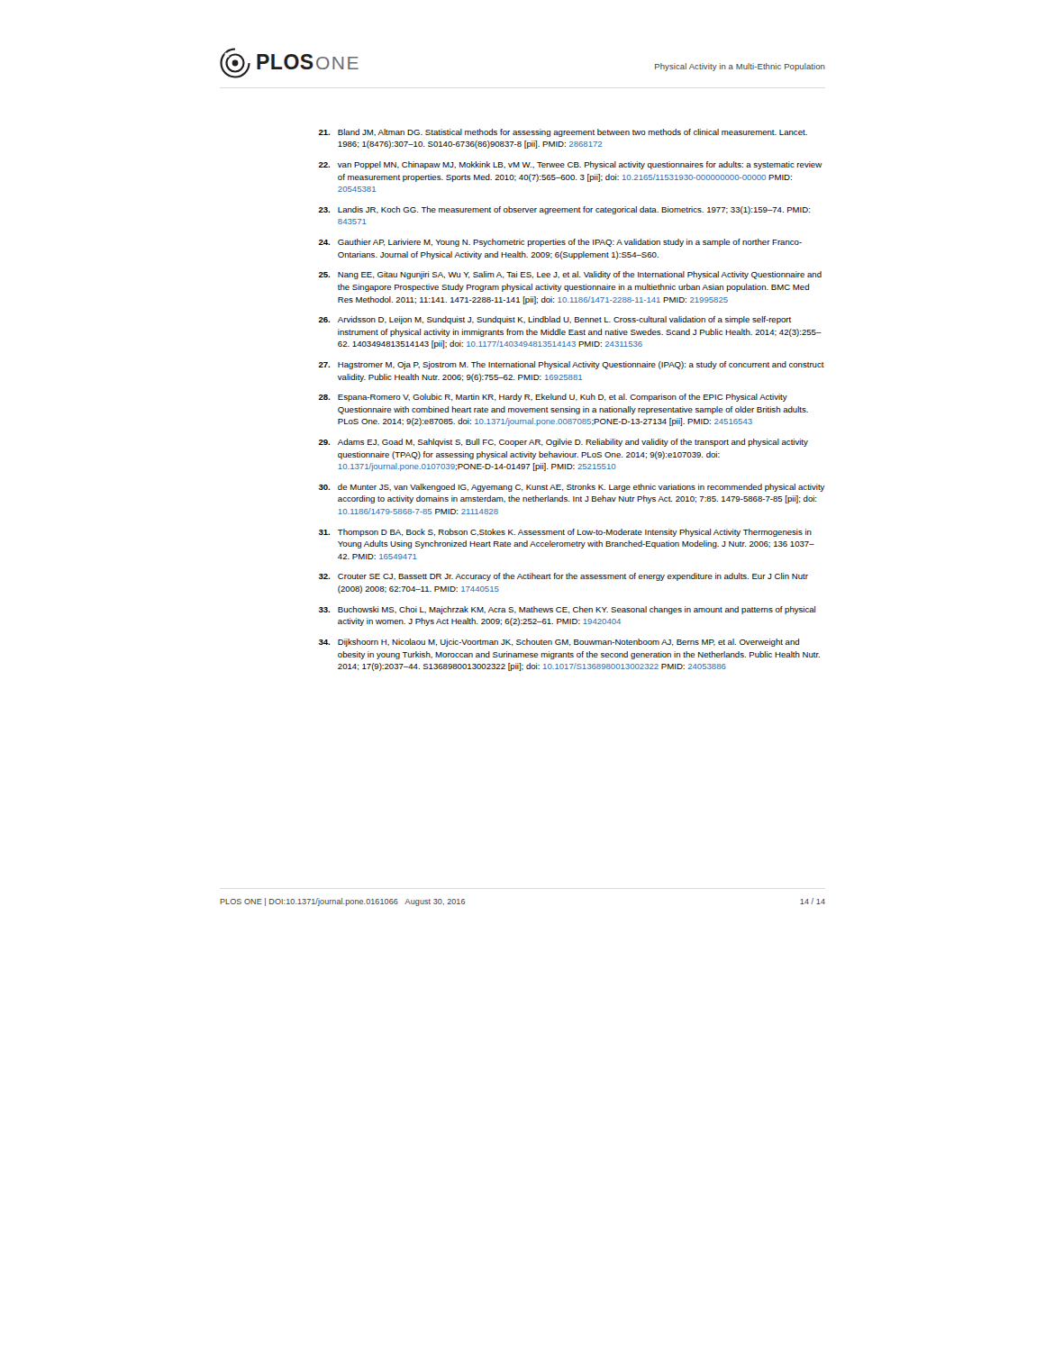PLOS ONE
Physical Activity in a Multi-Ethnic Population
21. Bland JM, Altman DG. Statistical methods for assessing agreement between two methods of clinical measurement. Lancet. 1986; 1(8476):307–10. S0140-6736(86)90837-8 [pii]. PMID: 2868172
22. van Poppel MN, Chinapaw MJ, Mokkink LB, vM W., Terwee CB. Physical activity questionnaires for adults: a systematic review of measurement properties. Sports Med. 2010; 40(7):565–600. 3 [pii]; doi: 10.2165/11531930-000000000-00000 PMID: 20545381
23. Landis JR, Koch GG. The measurement of observer agreement for categorical data. Biometrics. 1977; 33(1):159–74. PMID: 843571
24. Gauthier AP, Lariviere M, Young N. Psychometric properties of the IPAQ: A validation study in a sample of norther Franco-Ontarians. Journal of Physical Activity and Health. 2009; 6(Supplement 1):S54–S60.
25. Nang EE, Gitau Ngunjiri SA, Wu Y, Salim A, Tai ES, Lee J, et al. Validity of the International Physical Activity Questionnaire and the Singapore Prospective Study Program physical activity questionnaire in a multiethnic urban Asian population. BMC Med Res Methodol. 2011; 11:141. 1471-2288-11-141 [pii]; doi: 10.1186/1471-2288-11-141 PMID: 21995825
26. Arvidsson D, Leijon M, Sundquist J, Sundquist K, Lindblad U, Bennet L. Cross-cultural validation of a simple self-report instrument of physical activity in immigrants from the Middle East and native Swedes. Scand J Public Health. 2014; 42(3):255–62. 1403494813514143 [pii]; doi: 10.1177/1403494813514143 PMID: 24311536
27. Hagstromer M, Oja P, Sjostrom M. The International Physical Activity Questionnaire (IPAQ): a study of concurrent and construct validity. Public Health Nutr. 2006; 9(6):755–62. PMID: 16925881
28. Espana-Romero V, Golubic R, Martin KR, Hardy R, Ekelund U, Kuh D, et al. Comparison of the EPIC Physical Activity Questionnaire with combined heart rate and movement sensing in a nationally representative sample of older British adults. PLoS One. 2014; 9(2):e87085. doi: 10.1371/journal.pone.0087085;PONE-D-13-27134 [pii]. PMID: 24516543
29. Adams EJ, Goad M, Sahlqvist S, Bull FC, Cooper AR, Ogilvie D. Reliability and validity of the transport and physical activity questionnaire (TPAQ) for assessing physical activity behaviour. PLoS One. 2014; 9(9):e107039. doi: 10.1371/journal.pone.0107039;PONE-D-14-01497 [pii]. PMID: 25215510
30. de Munter JS, van Valkengoed IG, Agyemang C, Kunst AE, Stronks K. Large ethnic variations in recommended physical activity according to activity domains in amsterdam, the netherlands. Int J Behav Nutr Phys Act. 2010; 7:85. 1479-5868-7-85 [pii]; doi: 10.1186/1479-5868-7-85 PMID: 21114828
31. Thompson D BA, Bock S, Robson C,Stokes K. Assessment of Low-to-Moderate Intensity Physical Activity Thermogenesis in Young Adults Using Synchronized Heart Rate and Accelerometry with Branched-Equation Modeling. J Nutr. 2006; 136 1037–42. PMID: 16549471
32. Crouter SE CJ, Bassett DR Jr. Accuracy of the Actiheart for the assessment of energy expenditure in adults. Eur J Clin Nutr (2008) 2008; 62:704–11. PMID: 17440515
33. Buchowski MS, Choi L, Majchrzak KM, Acra S, Mathews CE, Chen KY. Seasonal changes in amount and patterns of physical activity in women. J Phys Act Health. 2009; 6(2):252–61. PMID: 19420404
34. Dijkshoorn H, Nicolaou M, Ujcic-Voortman JK, Schouten GM, Bouwman-Notenboom AJ, Berns MP, et al. Overweight and obesity in young Turkish, Moroccan and Surinamese migrants of the second generation in the Netherlands. Public Health Nutr. 2014; 17(9):2037–44. S1368980013002322 [pii]; doi: 10.1017/S1368980013002322 PMID: 24053886
PLOS ONE | DOI:10.1371/journal.pone.0161066 August 30, 2016
14 / 14